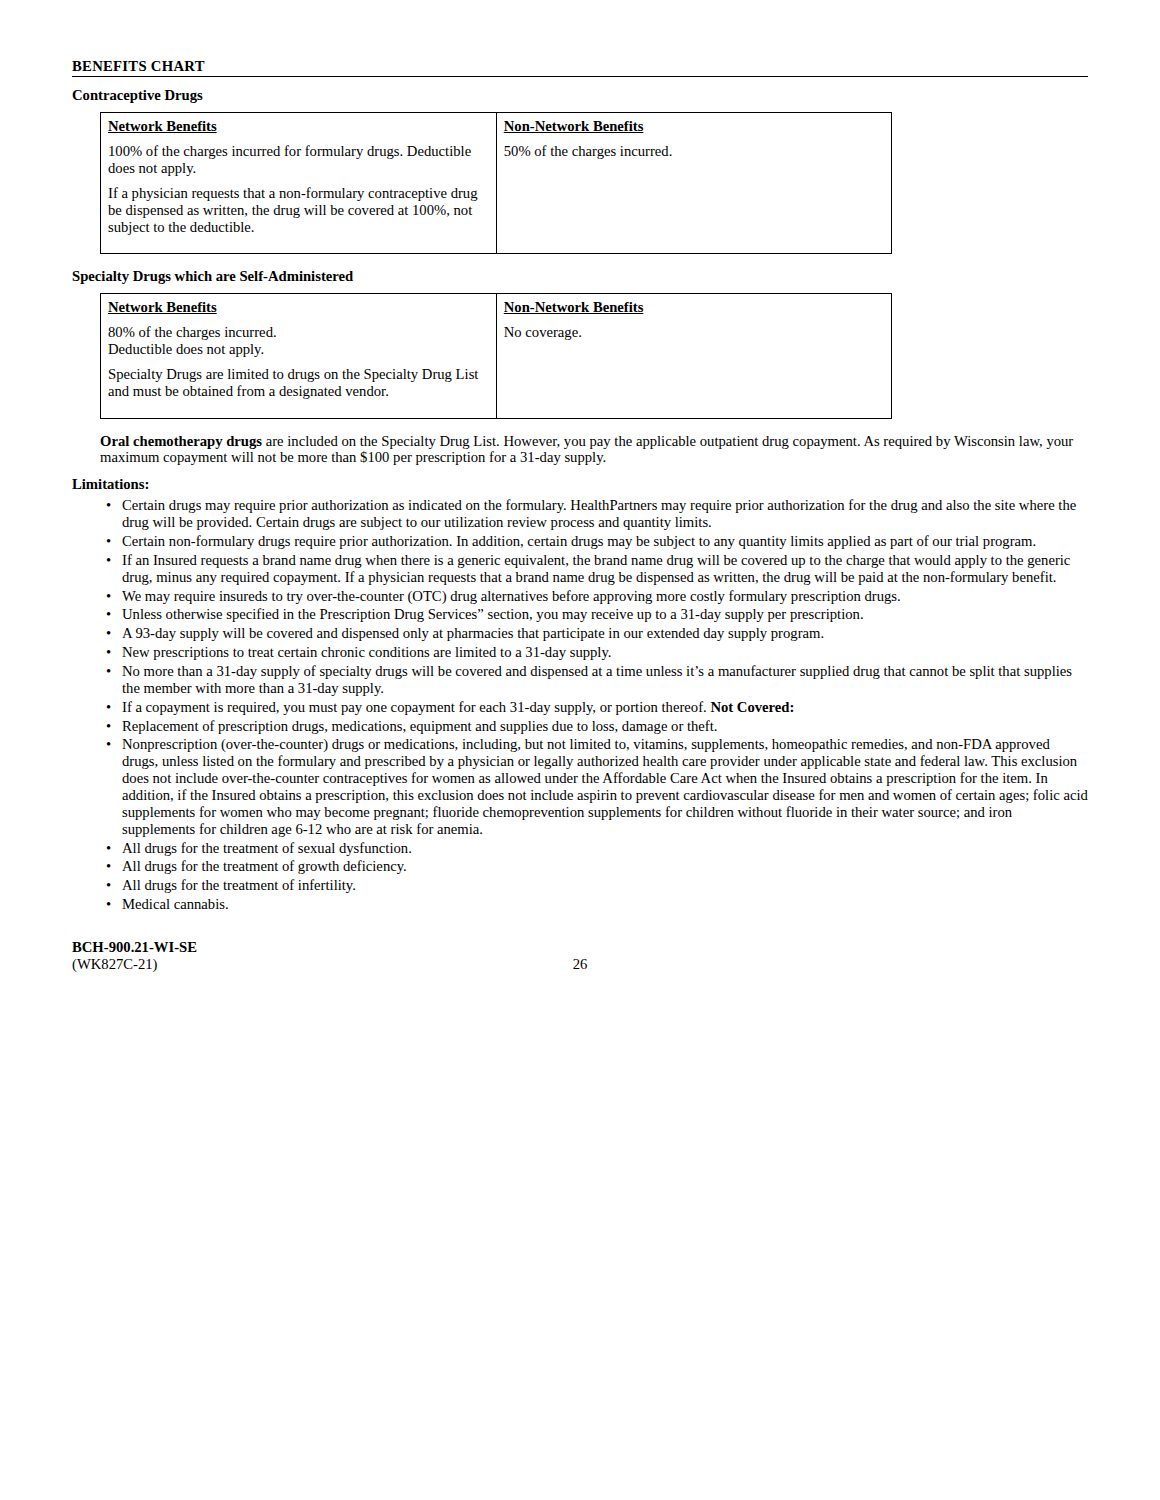BENEFITS CHART
Contraceptive Drugs
| Network Benefits 100% of the charges incurred for formulary drugs. Deductible does not apply. If a physician requests that a non-formulary contraceptive drug be dispensed as written, the drug will be covered at 100%, not subject to the deductible. | Non-Network Benefits 50% of the charges incurred. |
Specialty Drugs which are Self-Administered
| Network Benefits 80% of the charges incurred. Deductible does not apply. Specialty Drugs are limited to drugs on the Specialty Drug List and must be obtained from a designated vendor. | Non-Network Benefits No coverage. |
Oral chemotherapy drugs are included on the Specialty Drug List. However, you pay the applicable outpatient drug copayment. As required by Wisconsin law, your maximum copayment will not be more than $100 per prescription for a 31-day supply.
Limitations:
Certain drugs may require prior authorization as indicated on the formulary. HealthPartners may require prior authorization for the drug and also the site where the drug will be provided. Certain drugs are subject to our utilization review process and quantity limits.
Certain non-formulary drugs require prior authorization. In addition, certain drugs may be subject to any quantity limits applied as part of our trial program.
If an Insured requests a brand name drug when there is a generic equivalent, the brand name drug will be covered up to the charge that would apply to the generic drug, minus any required copayment. If a physician requests that a brand name drug be dispensed as written, the drug will be paid at the non-formulary benefit.
We may require insureds to try over-the-counter (OTC) drug alternatives before approving more costly formulary prescription drugs.
Unless otherwise specified in the Prescription Drug Services” section, you may receive up to a 31-day supply per prescription.
A 93-day supply will be covered and dispensed only at pharmacies that participate in our extended day supply program.
New prescriptions to treat certain chronic conditions are limited to a 31-day supply.
No more than a 31-day supply of specialty drugs will be covered and dispensed at a time unless it’s a manufacturer supplied drug that cannot be split that supplies the member with more than a 31-day supply.
If a copayment is required, you must pay one copayment for each 31-day supply, or portion thereof. Not Covered:
Replacement of prescription drugs, medications, equipment and supplies due to loss, damage or theft.
Nonprescription (over-the-counter) drugs or medications, including, but not limited to, vitamins, supplements, homeopathic remedies, and non-FDA approved drugs, unless listed on the formulary and prescribed by a physician or legally authorized health care provider under applicable state and federal law. This exclusion does not include over-the-counter contraceptives for women as allowed under the Affordable Care Act when the Insured obtains a prescription for the item. In addition, if the Insured obtains a prescription, this exclusion does not include aspirin to prevent cardiovascular disease for men and women of certain ages; folic acid supplements for women who may become pregnant; fluoride chemoprevention supplements for children without fluoride in their water source; and iron supplements for children age 6-12 who are at risk for anemia.
All drugs for the treatment of sexual dysfunction.
All drugs for the treatment of growth deficiency.
All drugs for the treatment of infertility.
Medical cannabis.
BCH-900.21-WI-SE
(WK827C-21)
26